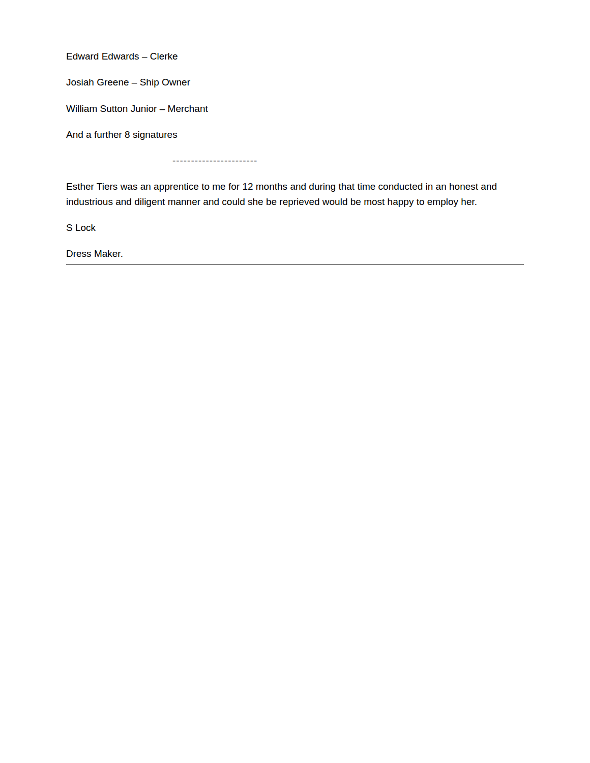Edward Edwards – Clerke
Josiah Greene – Ship Owner
William Sutton Junior – Merchant
And a further 8 signatures
-----------------------
Esther Tiers was an apprentice to me for 12 months and during that time conducted in an honest and industrious and diligent manner and could she be reprieved would be most happy to employ her.
S Lock
Dress Maker.